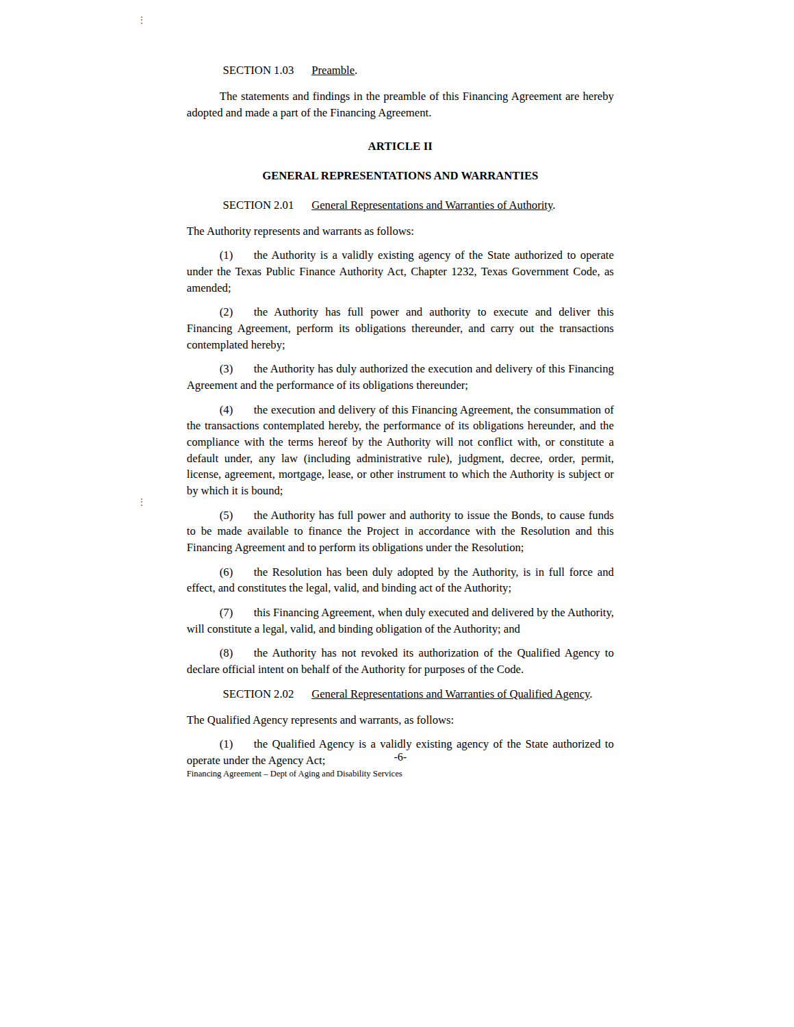⋮
⋮
SECTION 1.03 Preamble.
The statements and findings in the preamble of this Financing Agreement are hereby adopted and made a part of the Financing Agreement.
ARTICLE II
GENERAL REPRESENTATIONS AND WARRANTIES
SECTION 2.01 General Representations and Warranties of Authority.
The Authority represents and warrants as follows:
(1) the Authority is a validly existing agency of the State authorized to operate under the Texas Public Finance Authority Act, Chapter 1232, Texas Government Code, as amended;
(2) the Authority has full power and authority to execute and deliver this Financing Agreement, perform its obligations thereunder, and carry out the transactions contemplated hereby;
(3) the Authority has duly authorized the execution and delivery of this Financing Agreement and the performance of its obligations thereunder;
(4) the execution and delivery of this Financing Agreement, the consummation of the transactions contemplated hereby, the performance of its obligations hereunder, and the compliance with the terms hereof by the Authority will not conflict with, or constitute a default under, any law (including administrative rule), judgment, decree, order, permit, license, agreement, mortgage, lease, or other instrument to which the Authority is subject or by which it is bound;
(5) the Authority has full power and authority to issue the Bonds, to cause funds to be made available to finance the Project in accordance with the Resolution and this Financing Agreement and to perform its obligations under the Resolution;
(6) the Resolution has been duly adopted by the Authority, is in full force and effect, and constitutes the legal, valid, and binding act of the Authority;
(7) this Financing Agreement, when duly executed and delivered by the Authority, will constitute a legal, valid, and binding obligation of the Authority; and
(8) the Authority has not revoked its authorization of the Qualified Agency to declare official intent on behalf of the Authority for purposes of the Code.
SECTION 2.02 General Representations and Warranties of Qualified Agency.
The Qualified Agency represents and warrants, as follows:
(1) the Qualified Agency is a validly existing agency of the State authorized to operate under the Agency Act;
-6-
Financing Agreement – Dept of Aging and Disability Services